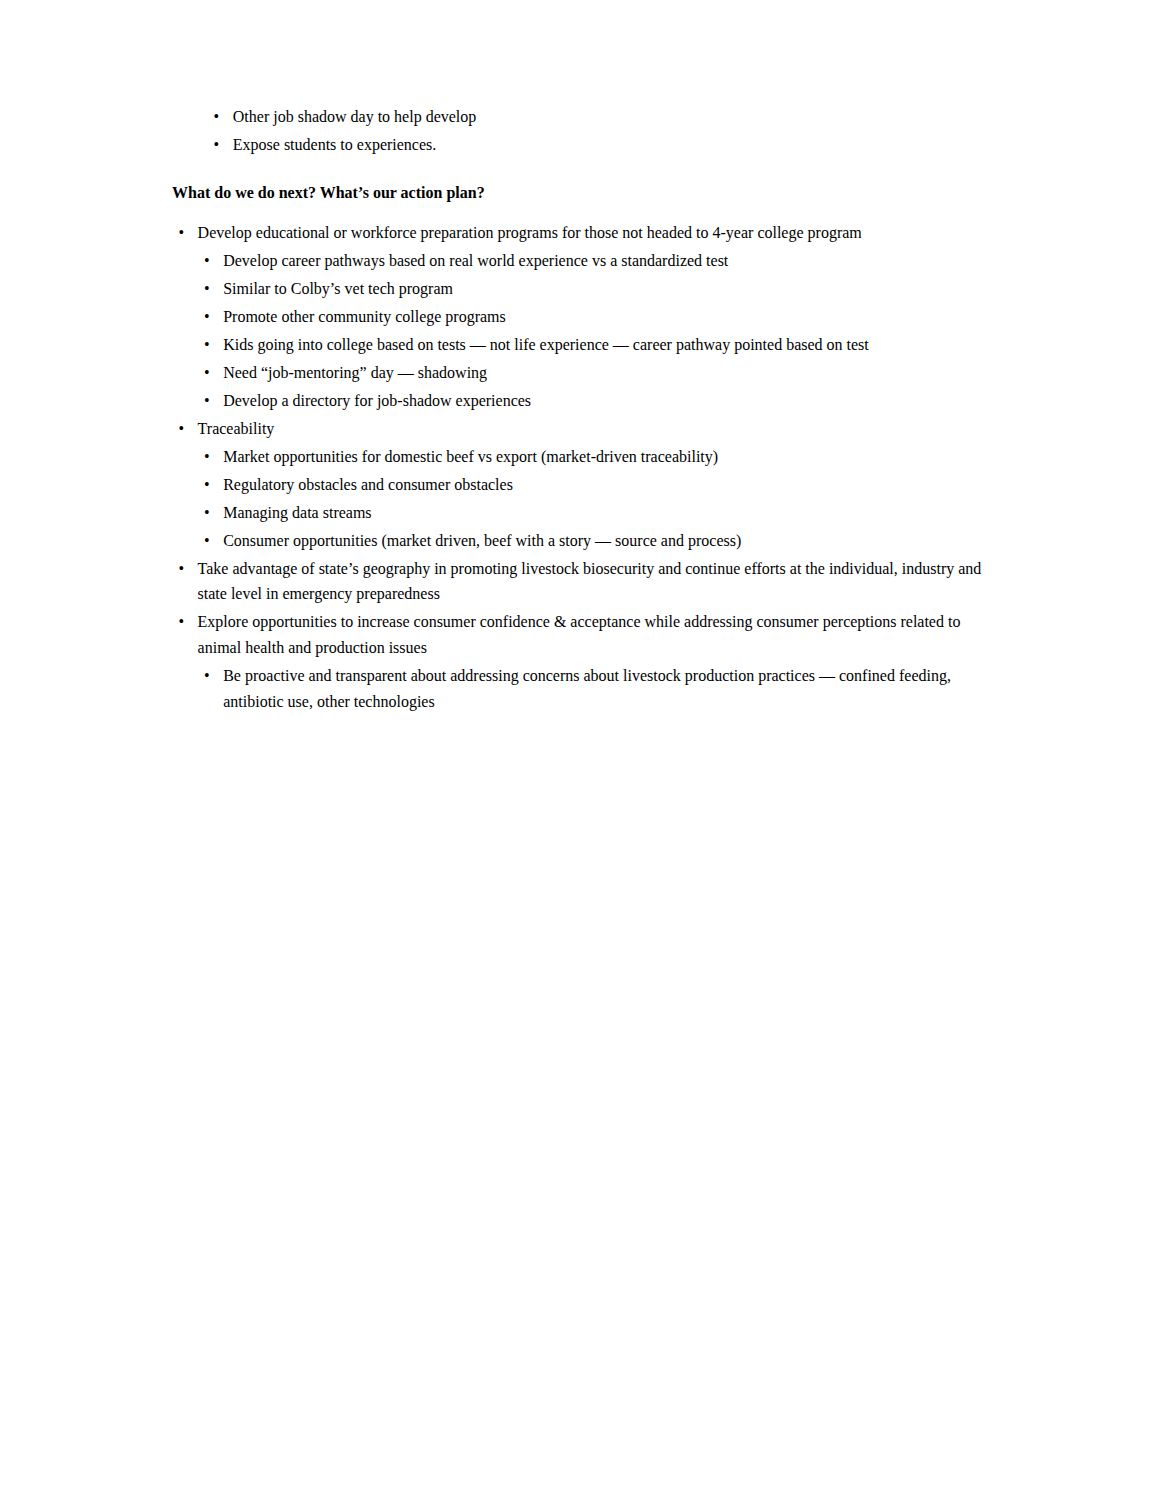Other job shadow day to help develop
Expose students to experiences.
What do we do next? What’s our action plan?
Develop educational or workforce preparation programs for those not headed to 4-year college program
Develop career pathways based on real world experience vs a standardized test
Similar to Colby’s vet tech program
Promote other community college programs
Kids going into college based on tests — not life experience — career pathway pointed based on test
Need “job-mentoring” day — shadowing
Develop a directory for job-shadow experiences
Traceability
Market opportunities for domestic beef vs export (market-driven traceability)
Regulatory obstacles and consumer obstacles
Managing data streams
Consumer opportunities (market driven, beef with a story — source and process)
Take advantage of state’s geography in promoting livestock biosecurity and continue efforts at the individual, industry and state level in emergency preparedness
Explore opportunities to increase consumer confidence & acceptance while addressing consumer perceptions related to animal health and production issues
Be proactive and transparent about addressing concerns about livestock production practices — confined feeding, antibiotic use, other technologies